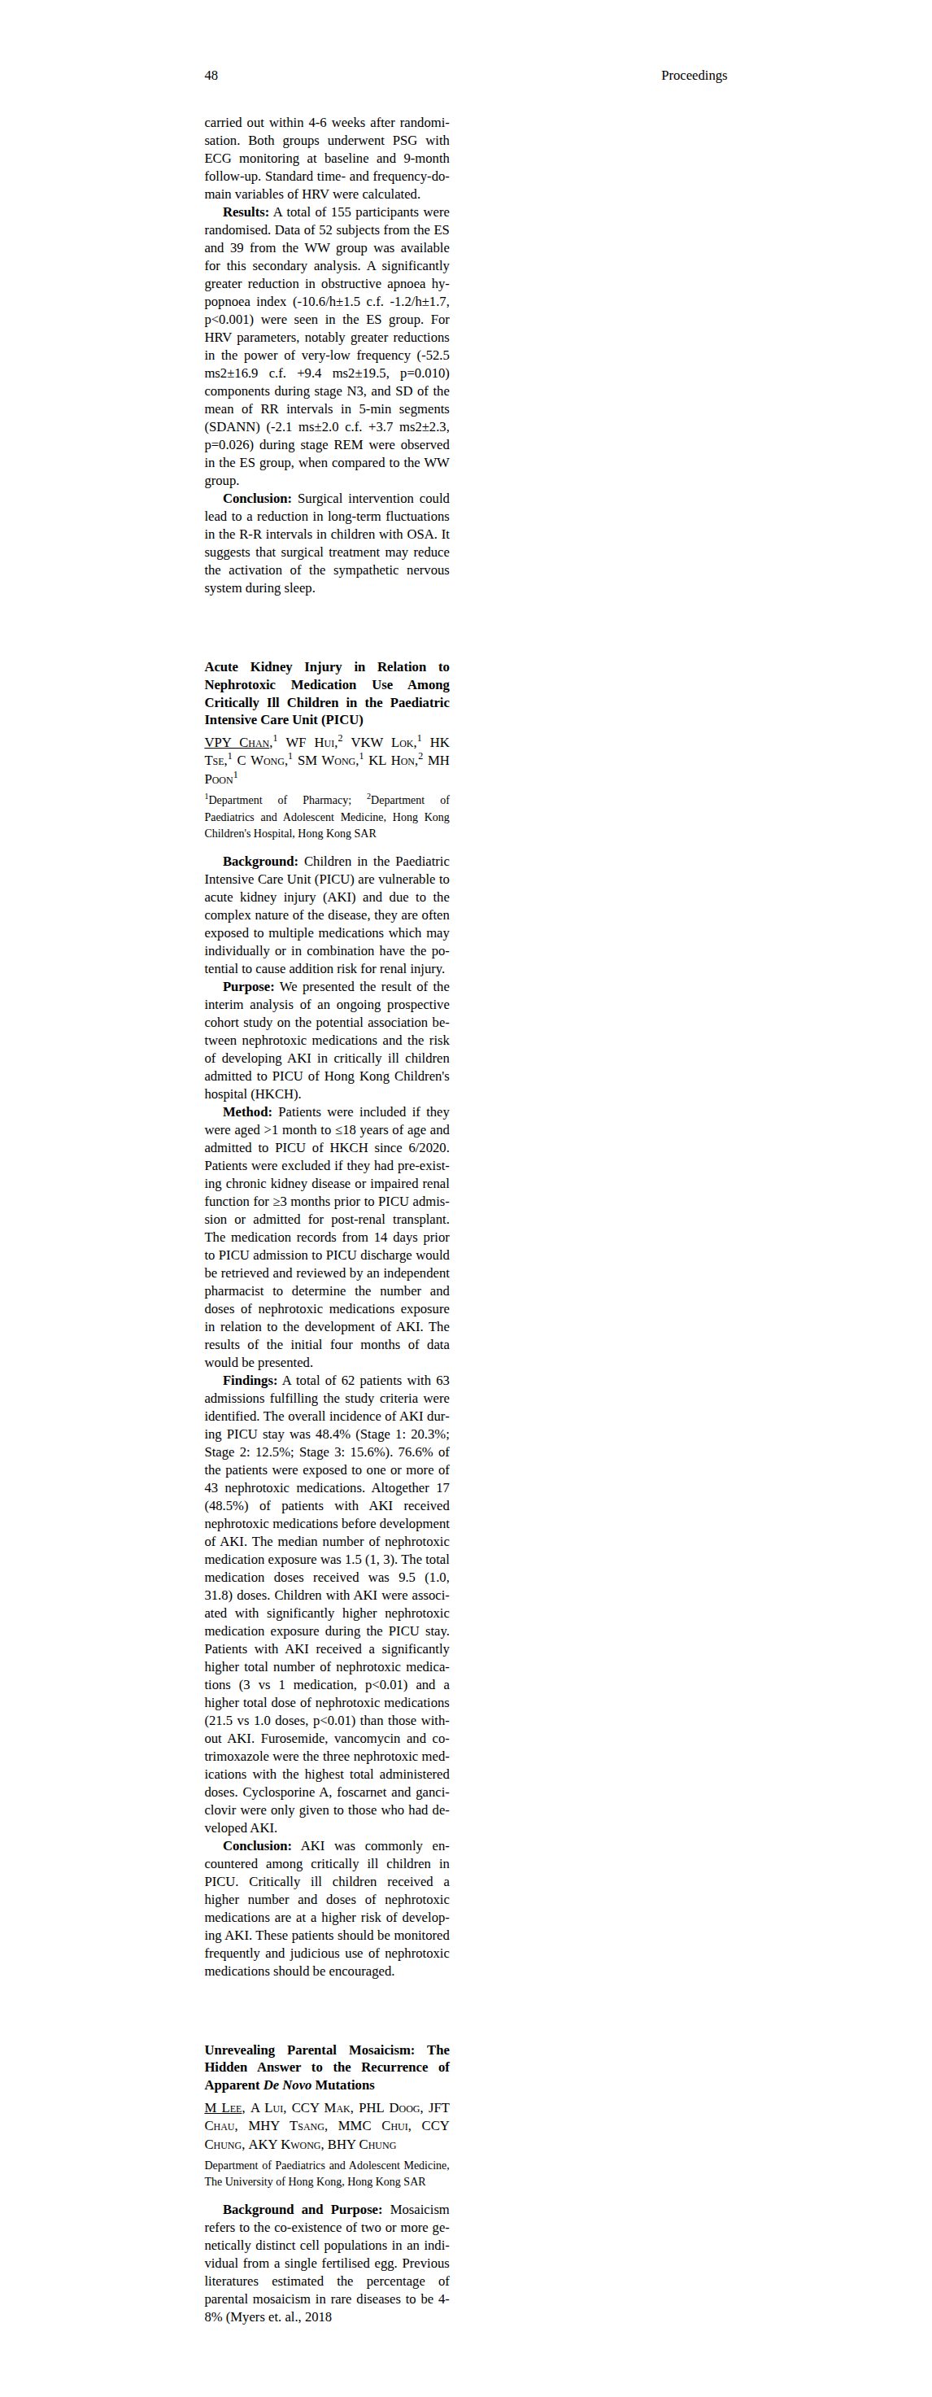48 Proceedings
carried out within 4-6 weeks after randomisation. Both groups underwent PSG with ECG monitoring at baseline and 9-month follow-up. Standard time- and frequency-domain variables of HRV were calculated.
Results: A total of 155 participants were randomised. Data of 52 subjects from the ES and 39 from the WW group was available for this secondary analysis. A significantly greater reduction in obstructive apnoea hypopnoea index (-10.6/h±1.5 c.f. -1.2/h±1.7, p<0.001) were seen in the ES group. For HRV parameters, notably greater reductions in the power of very-low frequency (-52.5 ms2±16.9 c.f. +9.4 ms2±19.5, p=0.010) components during stage N3, and SD of the mean of RR intervals in 5-min segments (SDANN) (-2.1 ms±2.0 c.f. +3.7 ms2±2.3, p=0.026) during stage REM were observed in the ES group, when compared to the WW group.
Conclusion: Surgical intervention could lead to a reduction in long-term fluctuations in the R-R intervals in children with OSA. It suggests that surgical treatment may reduce the activation of the sympathetic nervous system during sleep.
Acute Kidney Injury in Relation to Nephrotoxic Medication Use Among Critically Ill Children in the Paediatric Intensive Care Unit (PICU)
VPY Chan,1 WF Hui,2 VKW Lok,1 HK Tse,1 C Wong,1 SM Wong,1 KL Hon,2 MH Poon1
1Department of Pharmacy; 2Department of Paediatrics and Adolescent Medicine, Hong Kong Children's Hospital, Hong Kong SAR
Background: Children in the Paediatric Intensive Care Unit (PICU) are vulnerable to acute kidney injury (AKI) and due to the complex nature of the disease, they are often exposed to multiple medications which may individually or in combination have the potential to cause addition risk for renal injury.
Purpose: We presented the result of the interim analysis of an ongoing prospective cohort study on the potential association between nephrotoxic medications and the risk of developing AKI in critically ill children admitted to PICU of Hong Kong Children's hospital (HKCH).
Method: Patients were included if they were aged >1 month to ≤18 years of age and admitted to PICU of HKCH since 6/2020. Patients were excluded if they had pre-existing chronic kidney disease or impaired renal function for ≥3 months prior to PICU admission or admitted for post-renal transplant. The medication records from 14 days prior to PICU admission to PICU discharge would be retrieved and reviewed by an independent pharmacist to determine the number and doses of nephrotoxic medications exposure in relation to the development of AKI. The results of the initial four months of data would be presented.
Findings: A total of 62 patients with 63 admissions fulfilling the study criteria were identified. The overall incidence of AKI during PICU stay was 48.4% (Stage 1: 20.3%; Stage 2: 12.5%; Stage 3: 15.6%). 76.6% of the patients were exposed to one or more of 43 nephrotoxic medications. Altogether 17 (48.5%) of patients with AKI received nephrotoxic medications before development of AKI. The median number of nephrotoxic medication exposure was 1.5 (1, 3). The total medication doses received was 9.5 (1.0, 31.8) doses. Children with AKI were associated with significantly higher nephrotoxic medication exposure during the PICU stay. Patients with AKI received a significantly higher total number of nephrotoxic medications (3 vs 1 medication, p<0.01) and a higher total dose of nephrotoxic medications (21.5 vs 1.0 doses, p<0.01) than those without AKI. Furosemide, vancomycin and co-trimoxazole were the three nephrotoxic medications with the highest total administered doses. Cyclosporine A, foscarnet and ganciclovir were only given to those who had developed AKI.
Conclusion: AKI was commonly encountered among critically ill children in PICU. Critically ill children received a higher number and doses of nephrotoxic medications are at a higher risk of developing AKI. These patients should be monitored frequently and judicious use of nephrotoxic medications should be encouraged.
Unrevealing Parental Mosaicism: The Hidden Answer to the Recurrence of Apparent De Novo Mutations
M Lee, A Lui, CCY Mak, PHL Doog, JFT Chau, MHY Tsang, MMC Chui, CCY Chung, AKY Kwong, BHY Chung
Department of Paediatrics and Adolescent Medicine, The University of Hong Kong, Hong Kong SAR
Background and Purpose: Mosaicism refers to the co-existence of two or more genetically distinct cell populations in an individual from a single fertilised egg. Previous literatures estimated the percentage of parental mosaicism in rare diseases to be 4-8% (Myers et. al., 2018